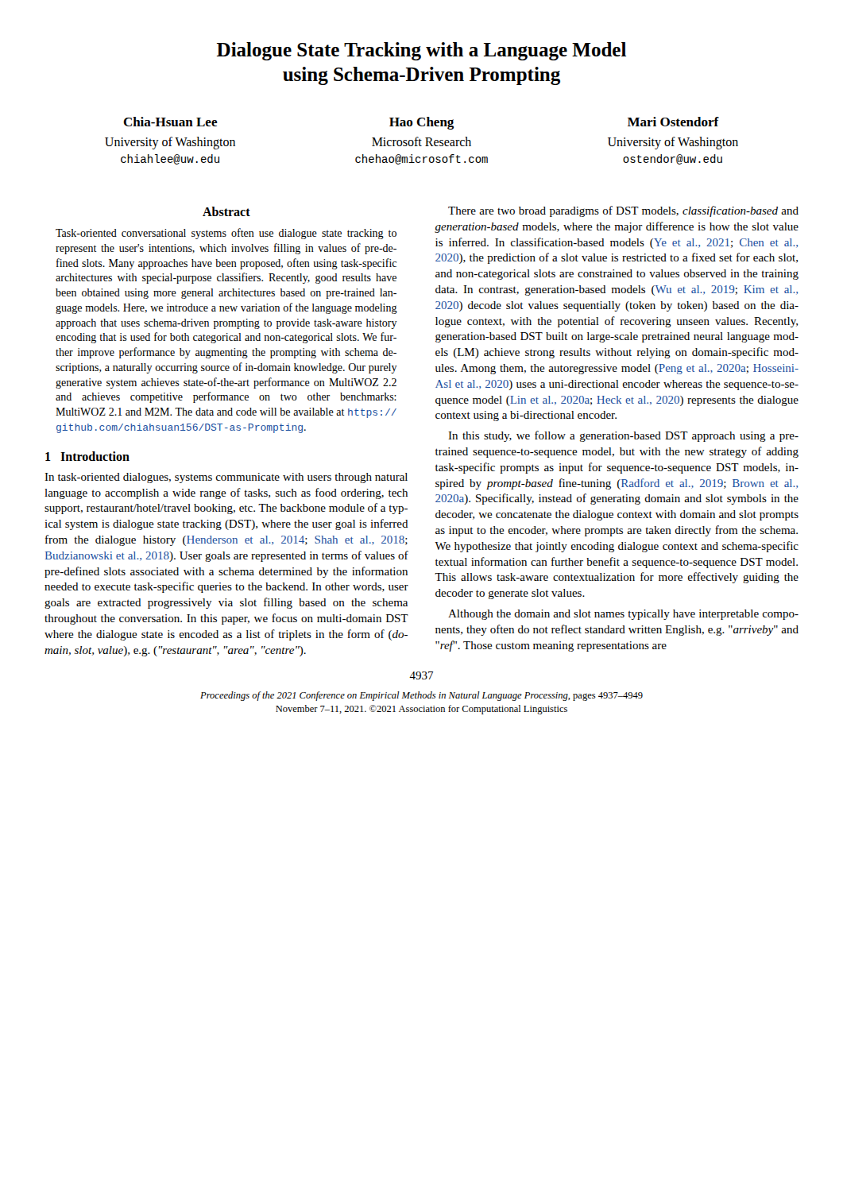Dialogue State Tracking with a Language Model
using Schema-Driven Prompting
Chia-Hsuan Lee
University of Washington
chiahlee@uw.edu
Hao Cheng
Microsoft Research
chehao@microsoft.com
Mari Ostendorf
University of Washington
ostendor@uw.edu
Abstract
Task-oriented conversational systems often use dialogue state tracking to represent the user's intentions, which involves filling in values of pre-defined slots. Many approaches have been proposed, often using task-specific architectures with special-purpose classifiers. Recently, good results have been obtained using more general architectures based on pre-trained language models. Here, we introduce a new variation of the language modeling approach that uses schema-driven prompting to provide task-aware history encoding that is used for both categorical and non-categorical slots. We further improve performance by augmenting the prompting with schema descriptions, a naturally occurring source of in-domain knowledge. Our purely generative system achieves state-of-the-art performance on MultiWOZ 2.2 and achieves competitive performance on two other benchmarks: MultiWOZ 2.1 and M2M. The data and code will be available at https://github.com/chiahsuan156/DST-as-Prompting.
1 Introduction
In task-oriented dialogues, systems communicate with users through natural language to accomplish a wide range of tasks, such as food ordering, tech support, restaurant/hotel/travel booking, etc. The backbone module of a typical system is dialogue state tracking (DST), where the user goal is inferred from the dialogue history (Henderson et al., 2014; Shah et al., 2018; Budzianowski et al., 2018). User goals are represented in terms of values of pre-defined slots associated with a schema determined by the information needed to execute task-specific queries to the backend. In other words, user goals are extracted progressively via slot filling based on the schema throughout the conversation. In this paper, we focus on multi-domain DST where the dialogue state is encoded as a list of triplets in the form of (domain, slot, value), e.g. ("restaurant", "area", "centre").
There are two broad paradigms of DST models, classification-based and generation-based models, where the major difference is how the slot value is inferred. In classification-based models (Ye et al., 2021; Chen et al., 2020), the prediction of a slot value is restricted to a fixed set for each slot, and non-categorical slots are constrained to values observed in the training data. In contrast, generation-based models (Wu et al., 2019; Kim et al., 2020) decode slot values sequentially (token by token) based on the dialogue context, with the potential of recovering unseen values. Recently, generation-based DST built on large-scale pretrained neural language models (LM) achieve strong results without relying on domain-specific modules. Among them, the autoregressive model (Peng et al., 2020a; Hosseini-Asl et al., 2020) uses a uni-directional encoder whereas the sequence-to-sequence model (Lin et al., 2020a; Heck et al., 2020) represents the dialogue context using a bi-directional encoder.
In this study, we follow a generation-based DST approach using a pre-trained sequence-to-sequence model, but with the new strategy of adding task-specific prompts as input for sequence-to-sequence DST models, inspired by prompt-based fine-tuning (Radford et al., 2019; Brown et al., 2020a). Specifically, instead of generating domain and slot symbols in the decoder, we concatenate the dialogue context with domain and slot prompts as input to the encoder, where prompts are taken directly from the schema. We hypothesize that jointly encoding dialogue context and schema-specific textual information can further benefit a sequence-to-sequence DST model. This allows task-aware contextualization for more effectively guiding the decoder to generate slot values.
Although the domain and slot names typically have interpretable components, they often do not reflect standard written English, e.g. "arriveby" and "ref". Those custom meaning representations are
4937
Proceedings of the 2021 Conference on Empirical Methods in Natural Language Processing, pages 4937–4949
November 7–11, 2021. ©2021 Association for Computational Linguistics